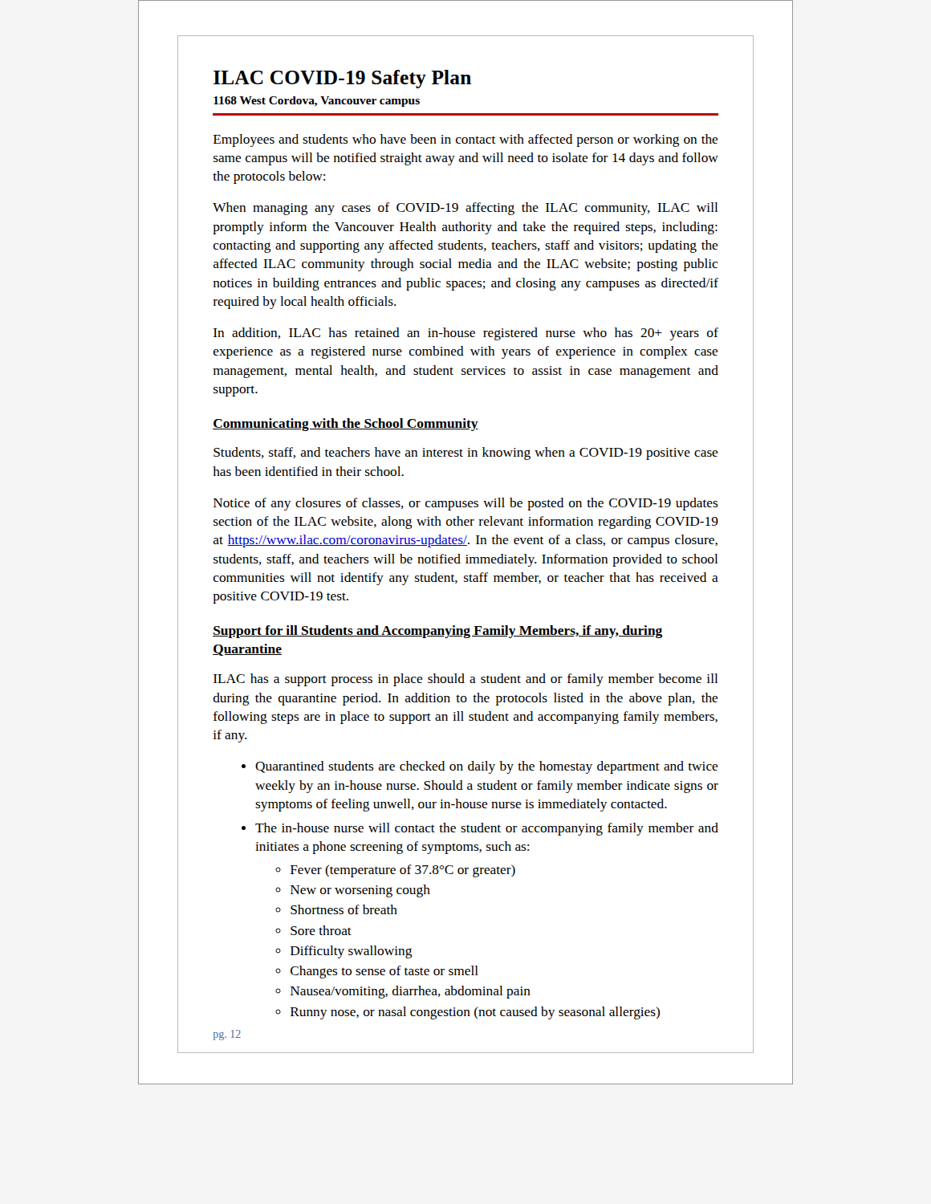ILAC COVID-19 Safety Plan
1168 West Cordova, Vancouver campus
Employees and students who have been in contact with affected person or working on the same campus will be notified straight away and will need to isolate for 14 days and follow the protocols below:
When managing any cases of COVID-19 affecting the ILAC community, ILAC will promptly inform the Vancouver Health authority and take the required steps, including: contacting and supporting any affected students, teachers, staff and visitors; updating the affected ILAC community through social media and the ILAC website; posting public notices in building entrances and public spaces; and closing any campuses as directed/if required by local health officials.
In addition, ILAC has retained an in-house registered nurse who has 20+ years of experience as a registered nurse combined with years of experience in complex case management, mental health, and student services to assist in case management and support.
Communicating with the School Community
Students, staff, and teachers have an interest in knowing when a COVID-19 positive case has been identified in their school.
Notice of any closures of classes, or campuses will be posted on the COVID-19 updates section of the ILAC website, along with other relevant information regarding COVID-19 at https://www.ilac.com/coronavirus-updates/. In the event of a class, or campus closure, students, staff, and teachers will be notified immediately. Information provided to school communities will not identify any student, staff member, or teacher that has received a positive COVID-19 test.
Support for ill Students and Accompanying Family Members, if any, during Quarantine
ILAC has a support process in place should a student and or family member become ill during the quarantine period. In addition to the protocols listed in the above plan, the following steps are in place to support an ill student and accompanying family members, if any.
Quarantined students are checked on daily by the homestay department and twice weekly by an in-house nurse. Should a student or family member indicate signs or symptoms of feeling unwell, our in-house nurse is immediately contacted.
The in-house nurse will contact the student or accompanying family member and initiates a phone screening of symptoms, such as:
Fever (temperature of 37.8°C or greater)
New or worsening cough
Shortness of breath
Sore throat
Difficulty swallowing
Changes to sense of taste or smell
Nausea/vomiting, diarrhea, abdominal pain
Runny nose, or nasal congestion (not caused by seasonal allergies)
pg. 12